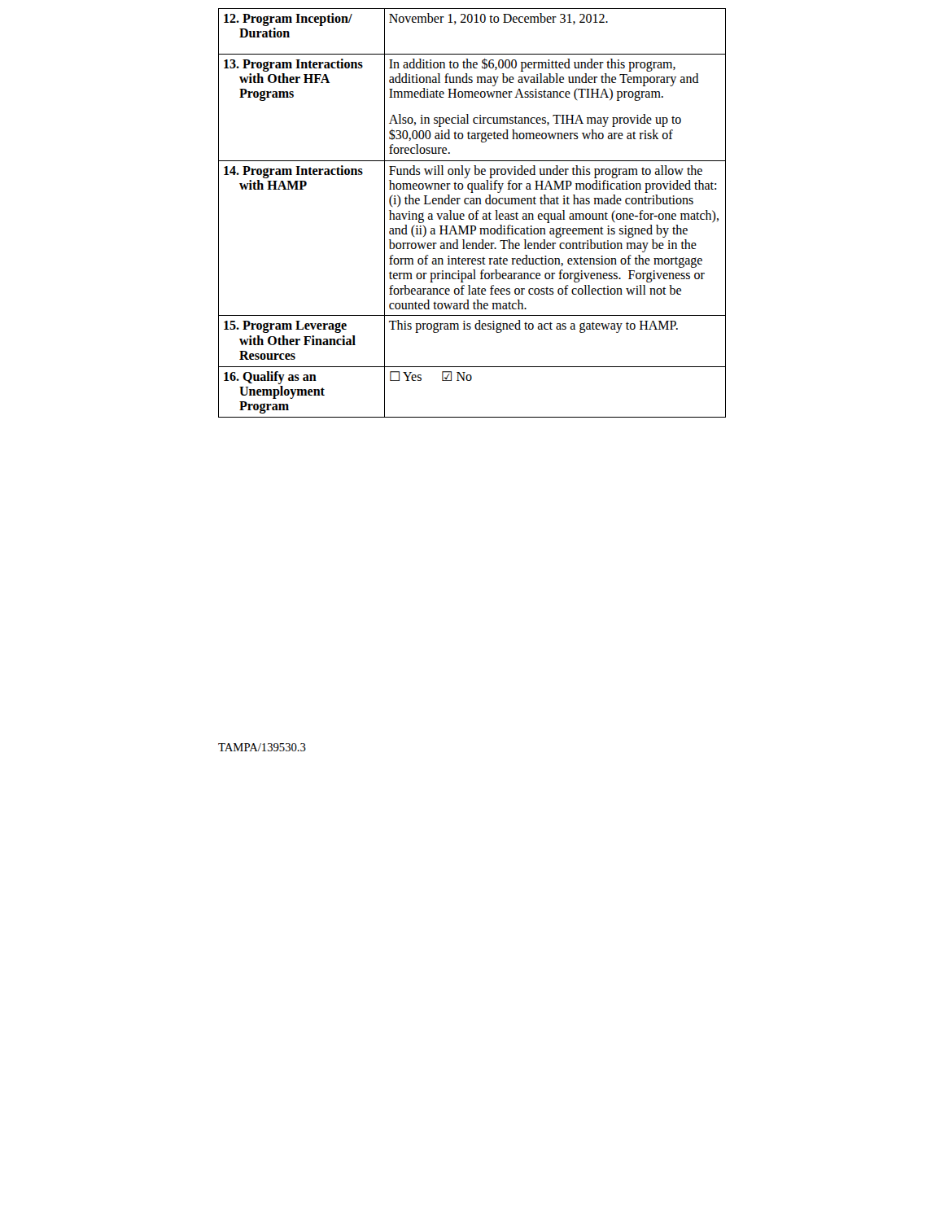| 12. Program Inception/ Duration | November 1, 2010 to December 31, 2012. |
| 13. Program Interactions with Other HFA Programs | In addition to the $6,000 permitted under this program, additional funds may be available under the Temporary and Immediate Homeowner Assistance (TIHA) program. Also, in special circumstances, TIHA may provide up to $30,000 aid to targeted homeowners who are at risk of foreclosure. |
| 14. Program Interactions with HAMP | Funds will only be provided under this program to allow the homeowner to qualify for a HAMP modification provided that: (i) the Lender can document that it has made contributions having a value of at least an equal amount (one-for-one match), and (ii) a HAMP modification agreement is signed by the borrower and lender. The lender contribution may be in the form of an interest rate reduction, extension of the mortgage term or principal forbearance or forgiveness. Forgiveness or forbearance of late fees or costs of collection will not be counted toward the match. |
| 15. Program Leverage with Other Financial Resources | This program is designed to act as a gateway to HAMP. |
| 16. Qualify as an Unemployment Program | ☐ Yes ☑ No |
TAMPA/139530.3